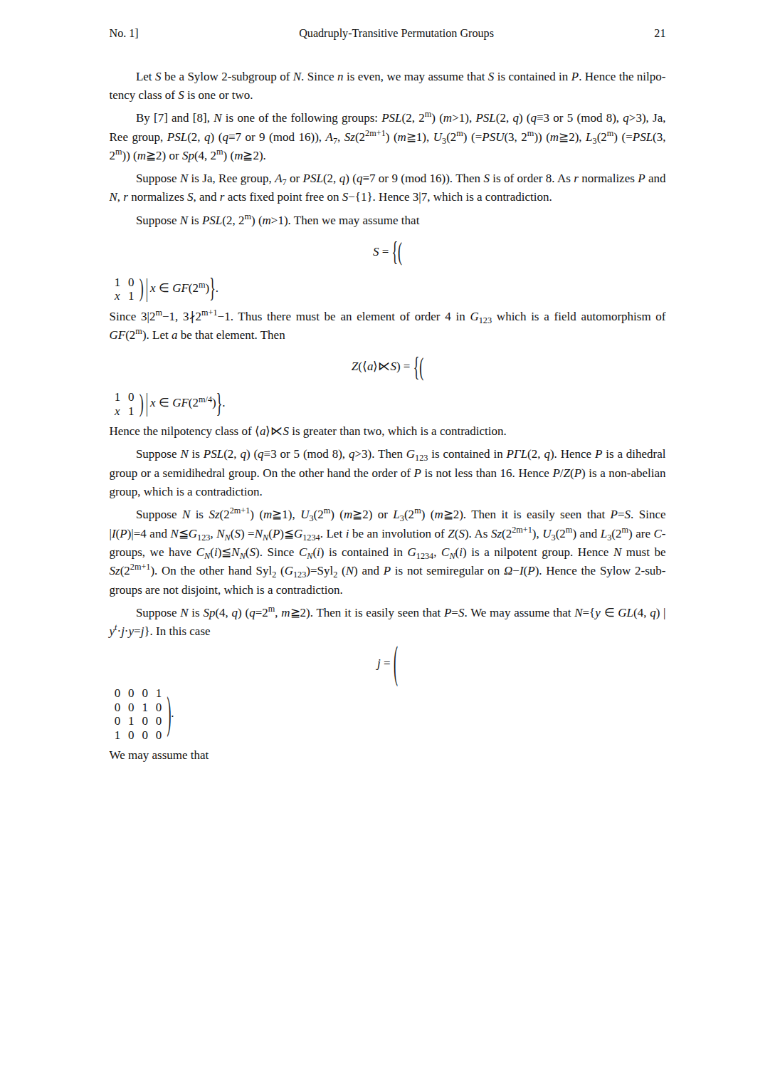No. 1] Quadruply-Transitive Permutation Groups 21
Let S be a Sylow 2-subgroup of N. Since n is even, we may assume that S is contained in P. Hence the nilpotency class of S is one or two.
By [7] and [8], N is one of the following groups: PSL(2, 2m) (m>1), PSL(2, q) (q≡3 or 5 (mod 8), q>3), Ja, Ree group, PSL(2, q) (q≡7 or 9 (mod 16)), A7, Sz(22m+1) (m≧1), U3(2m) (=PSU(3, 2m)) (m≧2), L3(2m) (=PSL(3, 2m)) (m≧2) or Sp(4, 2m) (m≧2).
Suppose N is Ja, Ree group, A7 or PSL(2, q) (q≡7 or 9 (mod 16)). Then S is of order 8. As r normalizes P and N, r normalizes S, and r acts fixed point free on S−{1}. Hence 3|7, which is a contradiction.
Suppose N is PSL(2, 2m) (m>1). Then we may assume that
S = {(
| 1 | 0 |
| x | 1 |
)|x ∈ GF(2m)}.
Since 3|2m−1, 3∤2m+1−1. Thus there must be an element of order 4 in G123 which is a field automorphism of GF(2m). Let a be that element. Then
Z(⟨a⟩⋉S) = {(
| 1 | 0 |
| x | 1 |
)|x ∈ GF(2m/4)}.
Hence the nilpotency class of ⟨a⟩⋉S is greater than two, which is a contradiction.
Suppose N is PSL(2, q) (q≡3 or 5 (mod 8), q>3). Then G123 is contained in PΓL(2, q). Hence P is a dihedral group or a semidihedral group. On the other hand the order of P is not less than 16. Hence P/Z(P) is a non-abelian group, which is a contradiction.
Suppose N is Sz(22m+1) (m≧1), U3(2m) (m≧2) or L3(2m) (m≧2). Then it is easily seen that P=S. Since |I(P)|=4 and N≦G123, NN(S) =NN(P)≦G1234. Let i be an involution of Z(S). As Sz(22m+1), U3(2m) and L3(2m) are C-groups, we have CN(i)≦NN(S). Since CN(i) is contained in G1234, CN(i) is a nilpotent group. Hence N must be Sz(22m+1). On the other hand Syl2 (G123)=Syl2 (N) and P is not semiregular on Ω−I(P). Hence the Sylow 2-subgroups are not disjoint, which is a contradiction.
Suppose N is Sp(4, q) (q=2m, m≧2). Then it is easily seen that P=S. We may assume that N={y ∈ GL(4, q) | yt·j·y=j}. In this case
j = (
| 0 | 0 | 0 | 1 |
| 0 | 0 | 1 | 0 |
| 0 | 1 | 0 | 0 |
| 1 | 0 | 0 | 0 |
).
We may assume that